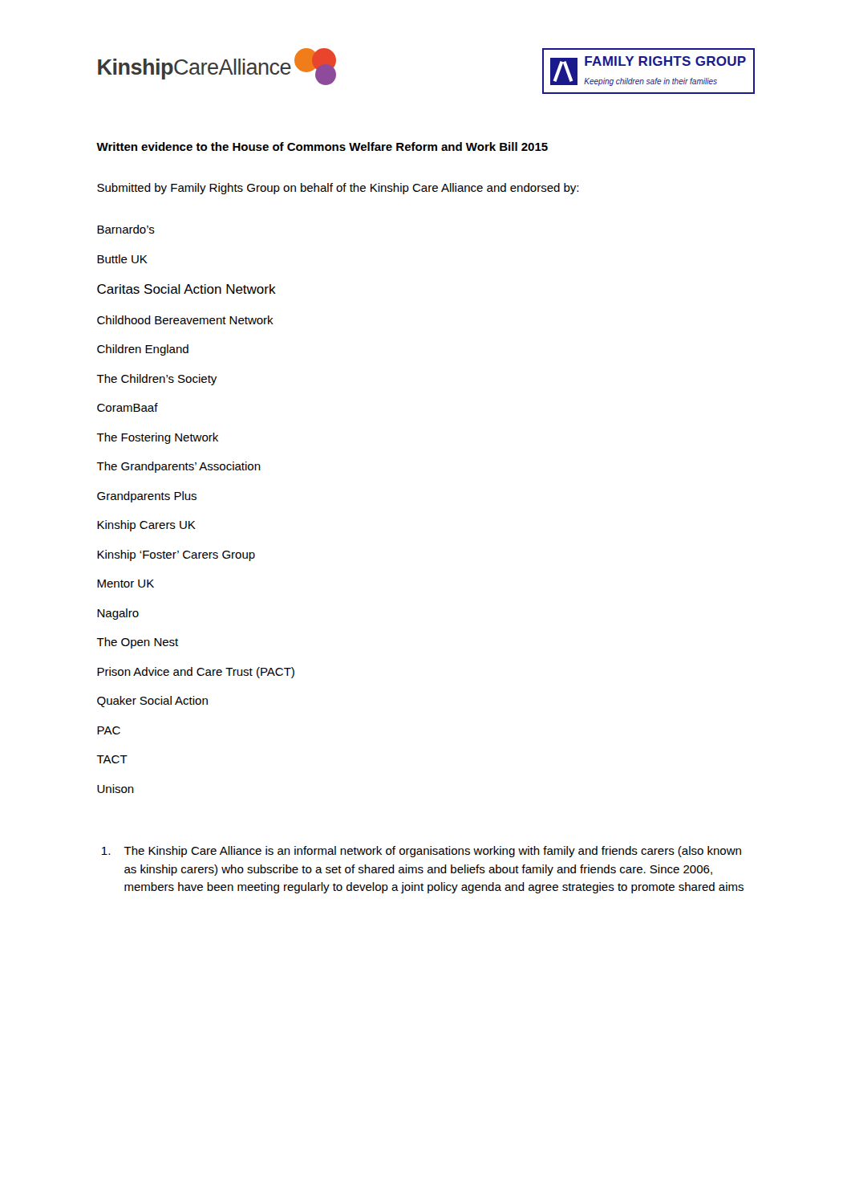Kinship CareAlliance
FAMILY RIGHTS GROUP
Keeping children safe in their families
Written evidence to the House of Commons Welfare Reform and Work Bill 2015
Submitted by Family Rights Group on behalf of the Kinship Care Alliance and endorsed by:
Barnardo’s
Buttle UK
Caritas Social Action Network
Childhood Bereavement Network
Children England
The Children’s Society
CoramBaaf
The Fostering Network
The Grandparents’ Association
Grandparents Plus
Kinship Carers UK
Kinship ‘Foster’ Carers Group
Mentor UK
Nagalro
The Open Nest
Prison Advice and Care Trust (PACT)
Quaker Social Action
PAC
TACT
Unison
The Kinship Care Alliance is an informal network of organisations working with family and friends carers (also known as kinship carers) who subscribe to a set of shared aims and beliefs about family and friends care. Since 2006, members have been meeting regularly to develop a joint policy agenda and agree strategies to promote shared aims